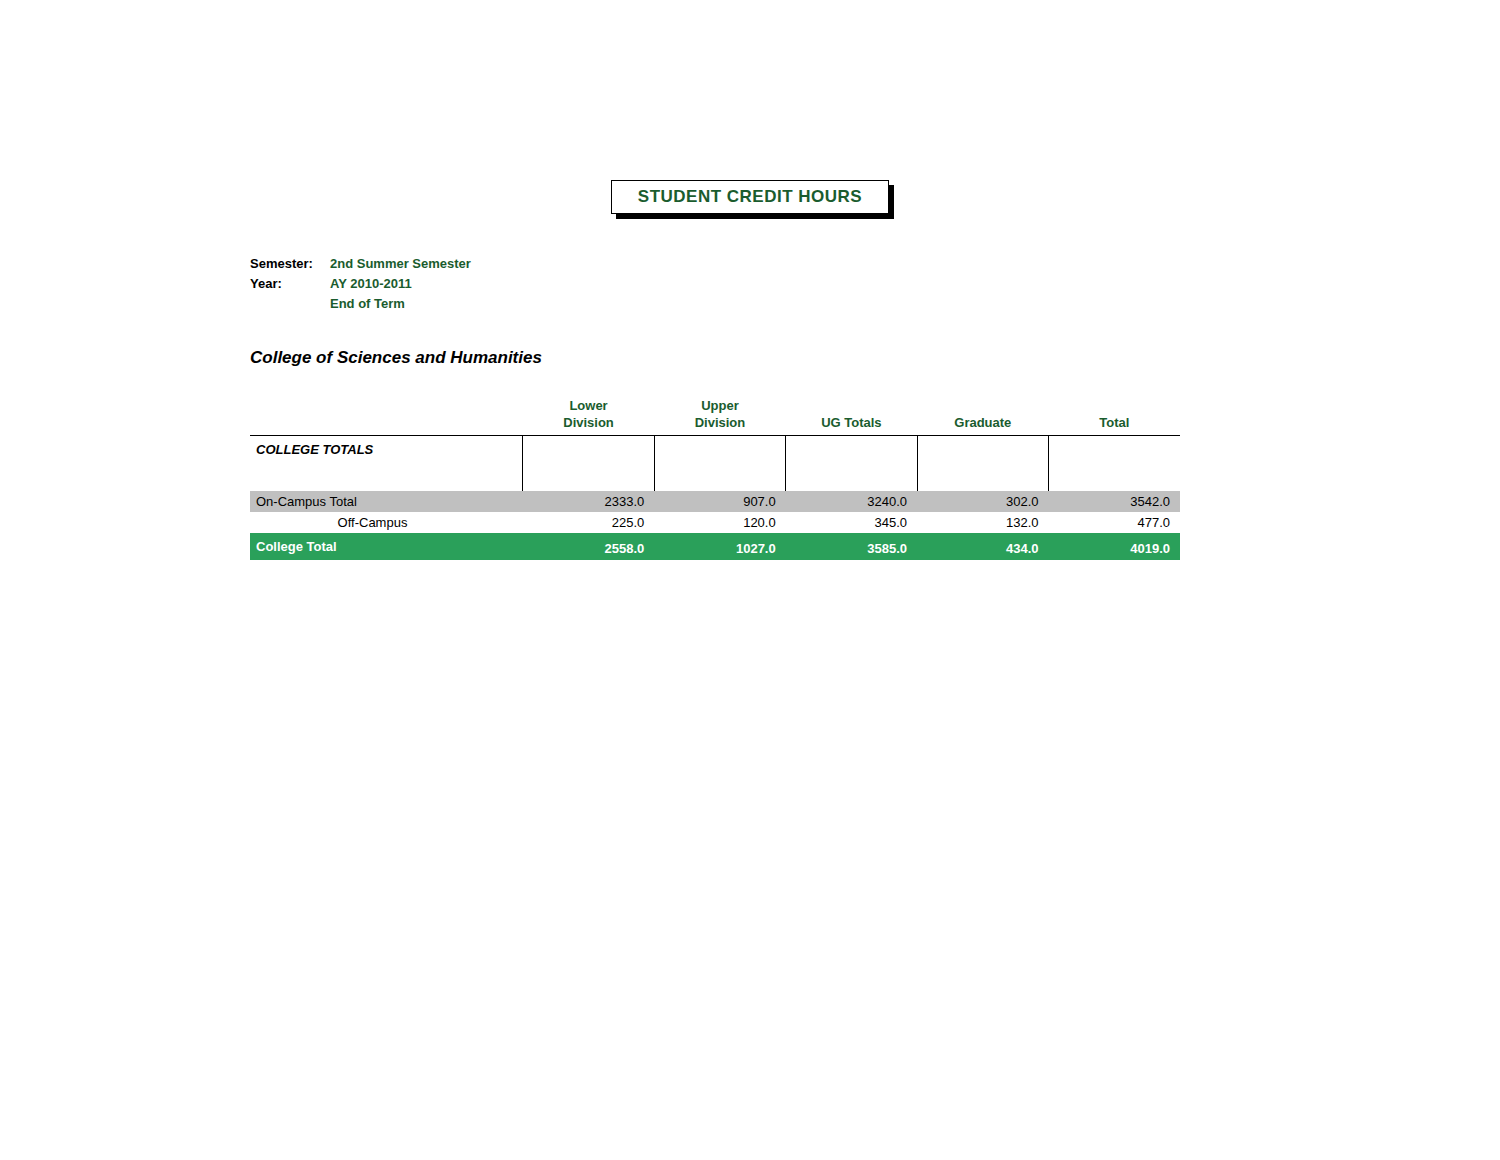STUDENT CREDIT HOURS
Semester: 2nd Summer Semester
Year: AY 2010-2011
End of Term
College of Sciences and Humanities
| | | Lower Division | Upper Division | UG Totals | Graduate | Total |
| --- | --- | --- | --- | --- | --- | --- |
| COLLEGE TOTALS | | | | | |
| On-Campus Total | 2333.0 | 907.0 | 3240.0 | 302.0 | 3542.0 |
| | Off-Campus | 225.0 | 120.0 | 345.0 | 132.0 | 477.0 |
| College Total | 2558.0 | 1027.0 | 3585.0 | 434.0 | 4019.0 |